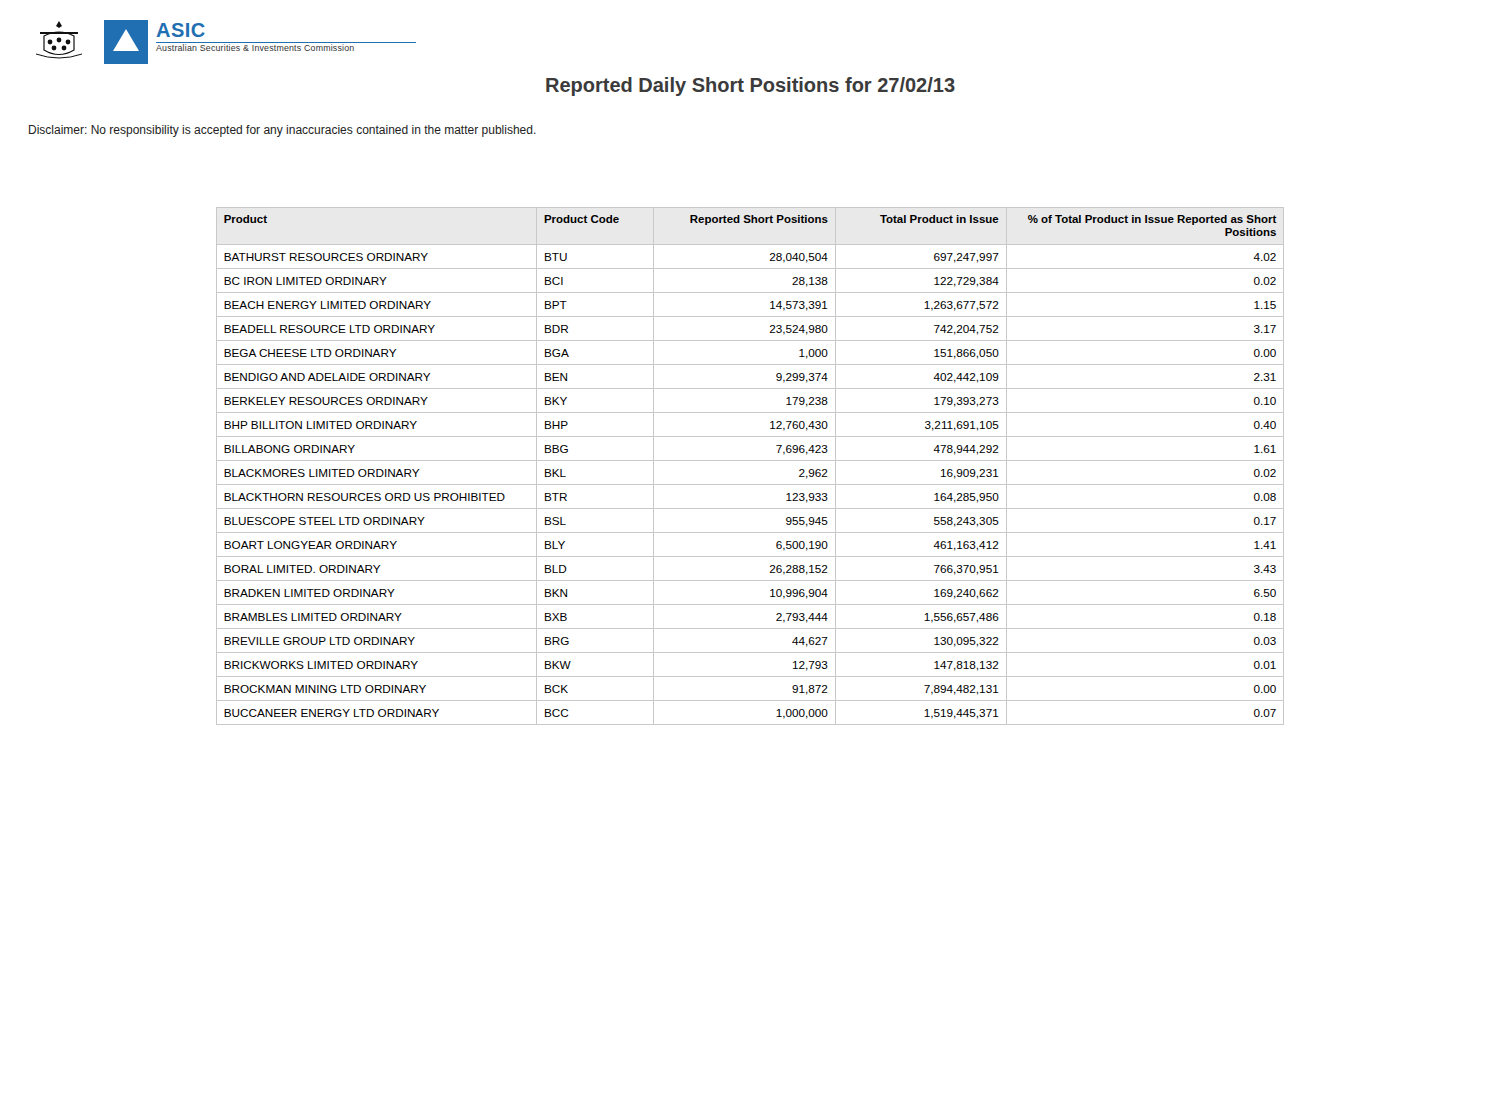ASIC
Australian Securities & Investments Commission
Reported Daily Short Positions for 27/02/13
Disclaimer: No responsibility is accepted for any inaccuracies contained in the matter published.
Reported daily short positions
| Product | Product Code | Reported Short Positions | Total Product in Issue | % of Total Product in Issue Reported as Short Positions |
| --- | --- | --- | --- | --- |
| BATHURST RESOURCES ORDINARY | BTU | 28,040,504 | 697,247,997 | 4.02 |
| BC IRON LIMITED ORDINARY | BCI | 28,138 | 122,729,384 | 0.02 |
| BEACH ENERGY LIMITED ORDINARY | BPT | 14,573,391 | 1,263,677,572 | 1.15 |
| BEADELL RESOURCE LTD ORDINARY | BDR | 23,524,980 | 742,204,752 | 3.17 |
| BEGA CHEESE LTD ORDINARY | BGA | 1,000 | 151,866,050 | 0.00 |
| BENDIGO AND ADELAIDE ORDINARY | BEN | 9,299,374 | 402,442,109 | 2.31 |
| BERKELEY RESOURCES ORDINARY | BKY | 179,238 | 179,393,273 | 0.10 |
| BHP BILLITON LIMITED ORDINARY | BHP | 12,760,430 | 3,211,691,105 | 0.40 |
| BILLABONG ORDINARY | BBG | 7,696,423 | 478,944,292 | 1.61 |
| BLACKMORES LIMITED ORDINARY | BKL | 2,962 | 16,909,231 | 0.02 |
| BLACKTHORN RESOURCES ORD US PROHIBITED | BTR | 123,933 | 164,285,950 | 0.08 |
| BLUESCOPE STEEL LTD ORDINARY | BSL | 955,945 | 558,243,305 | 0.17 |
| BOART LONGYEAR ORDINARY | BLY | 6,500,190 | 461,163,412 | 1.41 |
| BORAL LIMITED. ORDINARY | BLD | 26,288,152 | 766,370,951 | 3.43 |
| BRADKEN LIMITED ORDINARY | BKN | 10,996,904 | 169,240,662 | 6.50 |
| BRAMBLES LIMITED ORDINARY | BXB | 2,793,444 | 1,556,657,486 | 0.18 |
| BREVILLE GROUP LTD ORDINARY | BRG | 44,627 | 130,095,322 | 0.03 |
| BRICKWORKS LIMITED ORDINARY | BKW | 12,793 | 147,818,132 | 0.01 |
| BROCKMAN MINING LTD ORDINARY | BCK | 91,872 | 7,894,482,131 | 0.00 |
| BUCCANEER ENERGY LTD ORDINARY | BCC | 1,000,000 | 1,519,445,371 | 0.07 |
05/03/2013 9:00:19 AM 4